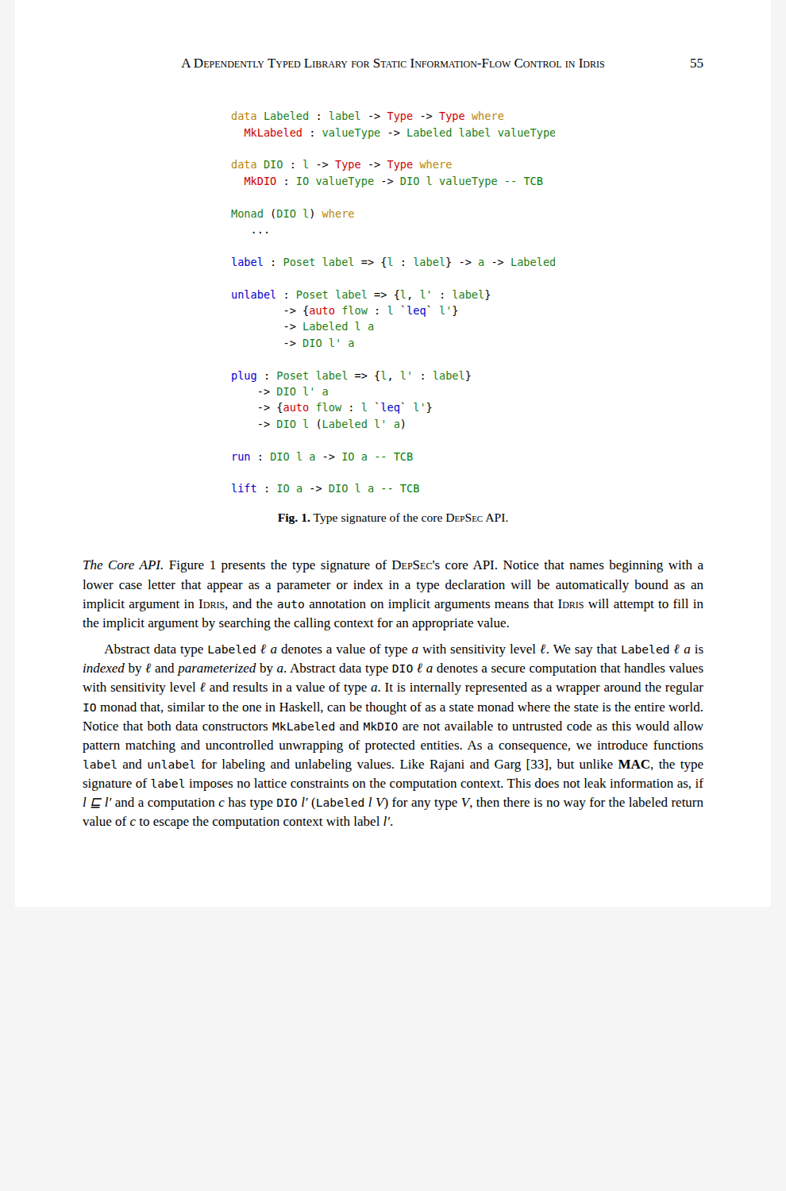A Dependently Typed Library for Static Information-Flow Control in Idris 55
data Labeled : label -> Type -> Type where
  MkLabeled : valueType -> Labeled label valueType -- TCB

data DIO : l -> Type -> Type where
  MkDIO : IO valueType -> DIO l valueType -- TCB

Monad (DIO l) where
   ...

label : Poset label => {l : label} -> a -> Labeled l a

unlabel : Poset label => {l, l' : label}
        -> {auto flow : l `leq` l'}
        -> Labeled l a
        -> DIO l' a

plug : Poset label => {l, l' : label}
    -> DIO l' a
    -> {auto flow : l `leq` l'}
    -> DIO l (Labeled l' a)

run : DIO l a -> IO a -- TCB

lift : IO a -> DIO l a -- TCB
Fig. 1. Type signature of the core DepSec API.
The Core API. Figure 1 presents the type signature of DepSec's core API. Notice that names beginning with a lower case letter that appear as a parameter or index in a type declaration will be automatically bound as an implicit argument in Idris, and the auto annotation on implicit arguments means that Idris will attempt to fill in the implicit argument by searching the calling context for an appropriate value.
Abstract data type Labeled ℓ a denotes a value of type a with sensitivity level ℓ. We say that Labeled ℓ a is indexed by ℓ and parameterized by a. Abstract data type DIO ℓ a denotes a secure computation that handles values with sensitivity level ℓ and results in a value of type a. It is internally represented as a wrapper around the regular IO monad that, similar to the one in Haskell, can be thought of as a state monad where the state is the entire world. Notice that both data constructors MkLabeled and MkDIO are not available to untrusted code as this would allow pattern matching and uncontrolled unwrapping of protected entities. As a consequence, we introduce functions label and unlabel for labeling and unlabeling values. Like Rajani and Garg [33], but unlike MAC, the type signature of label imposes no lattice constraints on the computation context. This does not leak information as, if l ⊑ l′ and a computation c has type DIO l′ (Labeled l V) for any type V, then there is no way for the labeled return value of c to escape the computation context with label l′.